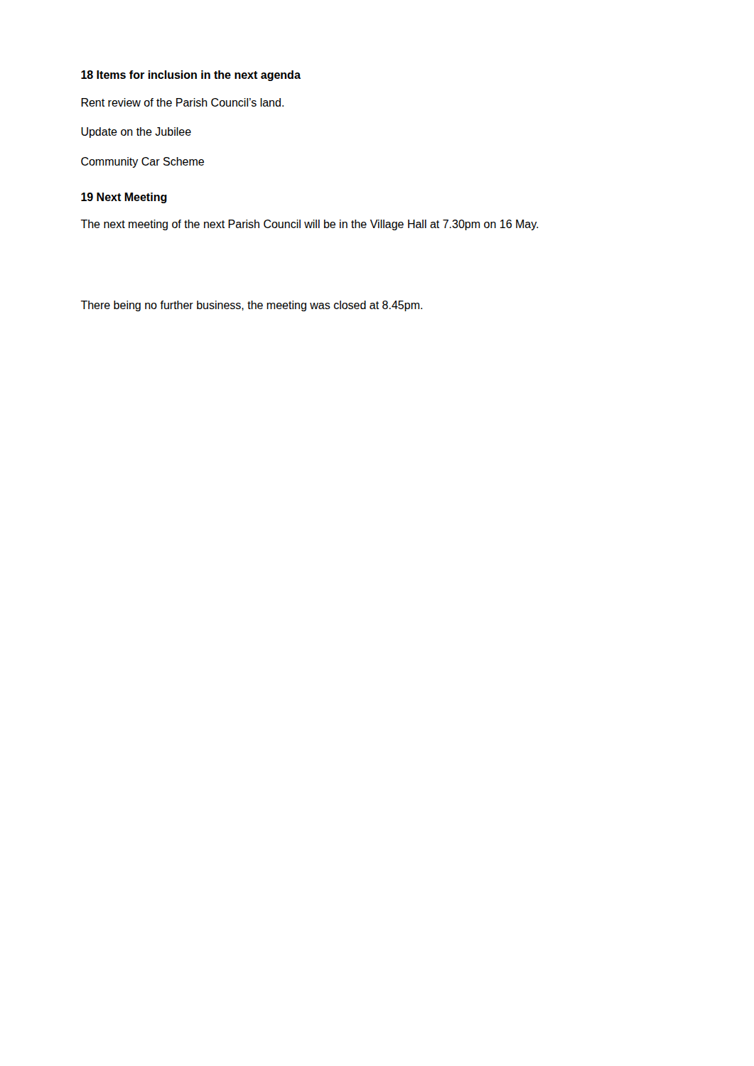18 Items for inclusion in the next agenda
Rent review of the Parish Council’s land.
Update on the Jubilee
Community Car Scheme
19 Next Meeting
The next meeting of the next Parish Council will be in the Village Hall at 7.30pm on 16 May.
There being no further business, the meeting was closed at 8.45pm.